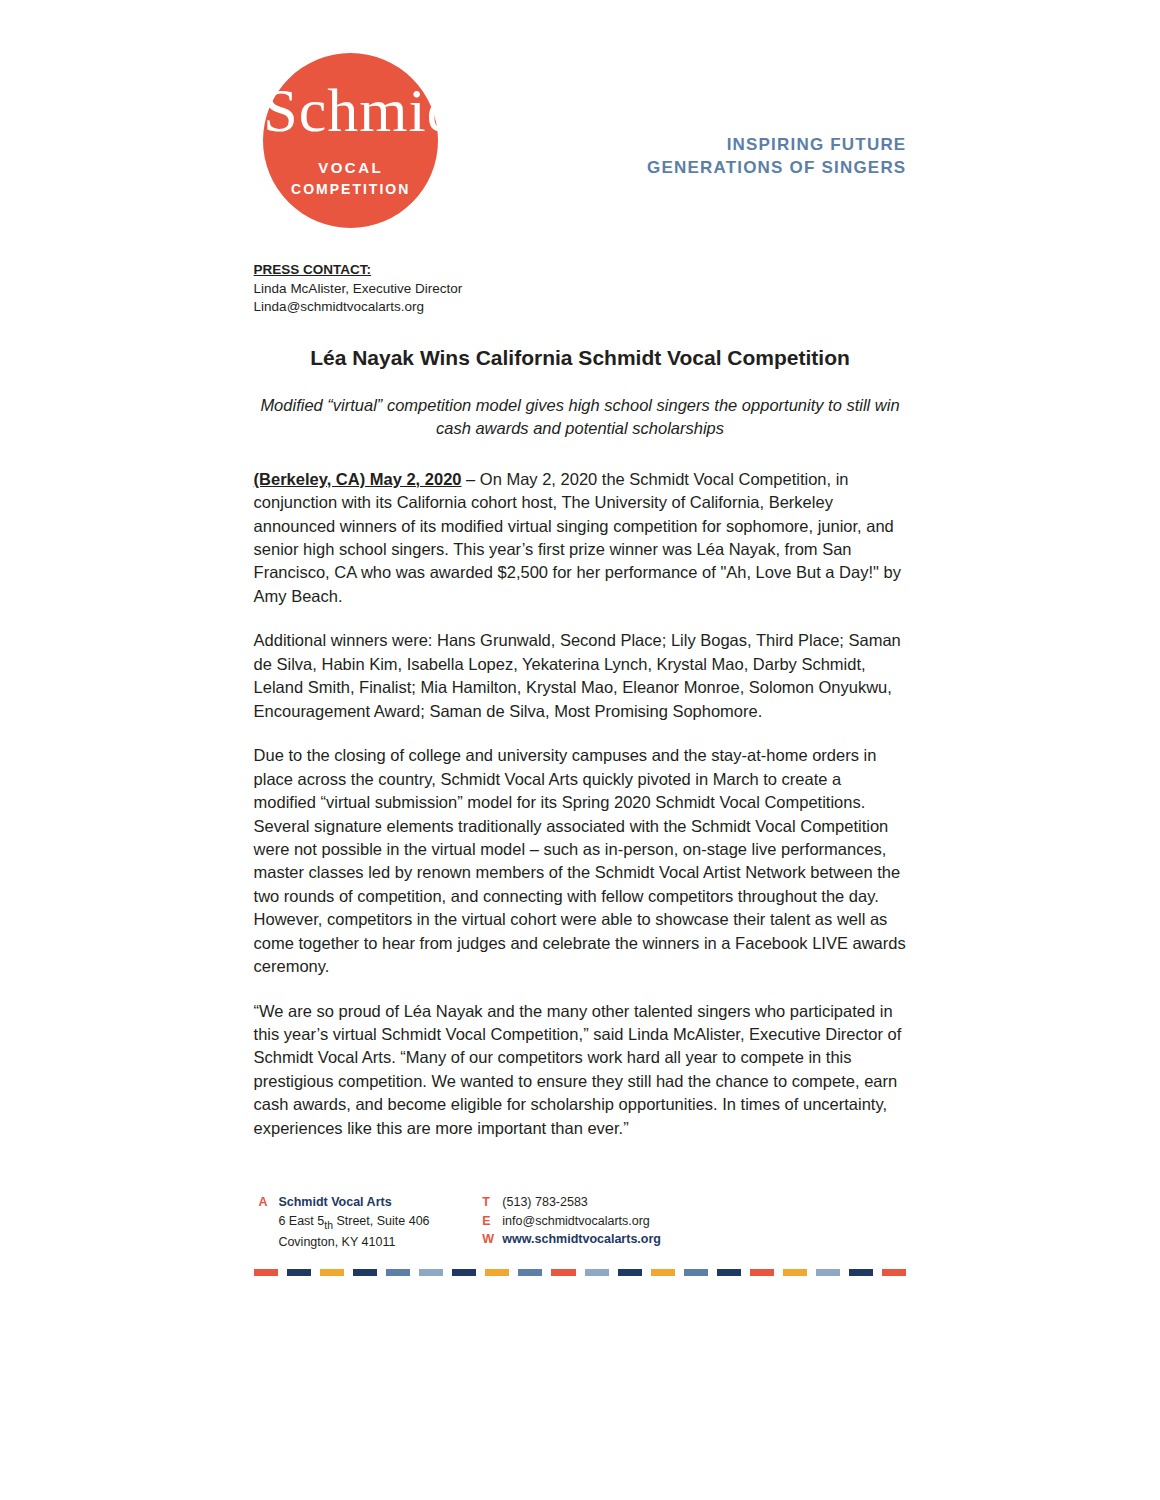Schmidt
VOCAL
COMPETITION
INSPIRING FUTURE
GENERATIONS OF SINGERS
PRESS CONTACT:
Linda McAlister, Executive Director
Linda@schmidtvocalarts.org
Léa Nayak Wins California Schmidt Vocal Competition
Modified “virtual” competition model gives high school singers the opportunity to still win cash awards and potential scholarships
(Berkeley, CA) May 2, 2020 – On May 2, 2020 the Schmidt Vocal Competition, in conjunction with its California cohort host, The University of California, Berkeley announced winners of its modified virtual singing competition for sophomore, junior, and senior high school singers. This year’s first prize winner was Léa Nayak, from San Francisco, CA who was awarded $2,500 for her performance of "Ah, Love But a Day!" by Amy Beach.
Additional winners were: Hans Grunwald, Second Place; Lily Bogas, Third Place; Saman de Silva, Habin Kim, Isabella Lopez, Yekaterina Lynch, Krystal Mao, Darby Schmidt, Leland Smith, Finalist; Mia Hamilton, Krystal Mao, Eleanor Monroe, Solomon Onyukwu, Encouragement Award; Saman de Silva, Most Promising Sophomore.
Due to the closing of college and university campuses and the stay-at-home orders in place across the country, Schmidt Vocal Arts quickly pivoted in March to create a modified “virtual submission” model for its Spring 2020 Schmidt Vocal Competitions. Several signature elements traditionally associated with the Schmidt Vocal Competition were not possible in the virtual model – such as in-person, on-stage live performances, master classes led by renown members of the Schmidt Vocal Artist Network between the two rounds of competition, and connecting with fellow competitors throughout the day. However, competitors in the virtual cohort were able to showcase their talent as well as come together to hear from judges and celebrate the winners in a Facebook LIVE awards ceremony.
“We are so proud of Léa Nayak and the many other talented singers who participated in this year’s virtual Schmidt Vocal Competition,” said Linda McAlister, Executive Director of Schmidt Vocal Arts. “Many of our competitors work hard all year to compete in this prestigious competition. We wanted to ensure they still had the chance to compete, earn cash awards, and become eligible for scholarship opportunities. In times of uncertainty, experiences like this are more important than ever.”
A
Schmidt Vocal Arts
6 East 5th Street, Suite 406
Covington, KY 41011
T(513) 783-2583
Einfo@schmidtvocalarts.org
Wwww.schmidtvocalarts.org